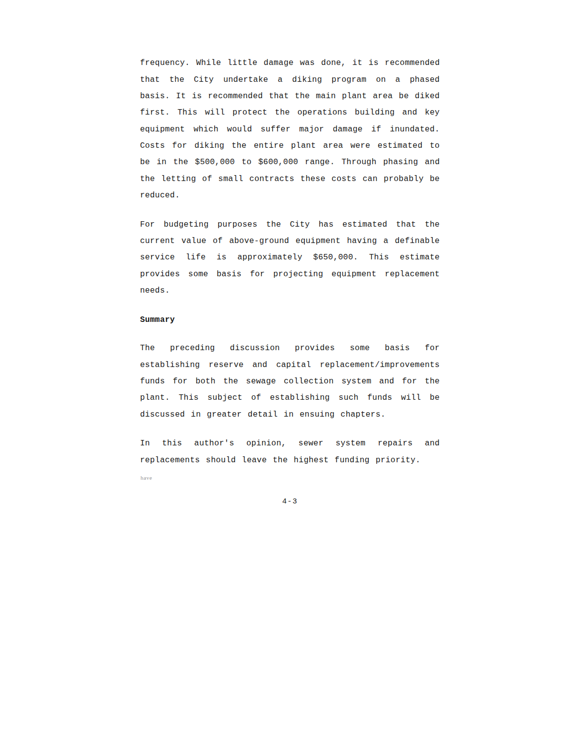frequency. While little damage was done, it is recommended that the City undertake a diking program on a phased basis. It is recommended that the main plant area be diked first. This will protect the operations building and key equipment which would suffer major damage if inundated. Costs for diking the entire plant area were estimated to be in the $500,000 to $600,000 range. Through phasing and the letting of small contracts these costs can probably be reduced.
For budgeting purposes the City has estimated that the current value of above-ground equipment having a definable service life is approximately $650,000. This estimate provides some basis for projecting equipment replacement needs.
Summary
The preceding discussion provides some basis for establishing reserve and capital replacement/improvements funds for both the sewage collection system and for the plant. This subject of establishing such funds will be discussed in greater detail in ensuing chapters.
In this author's opinion, sewer system repairs and replacements should leave the highest funding priority.
have
4-3